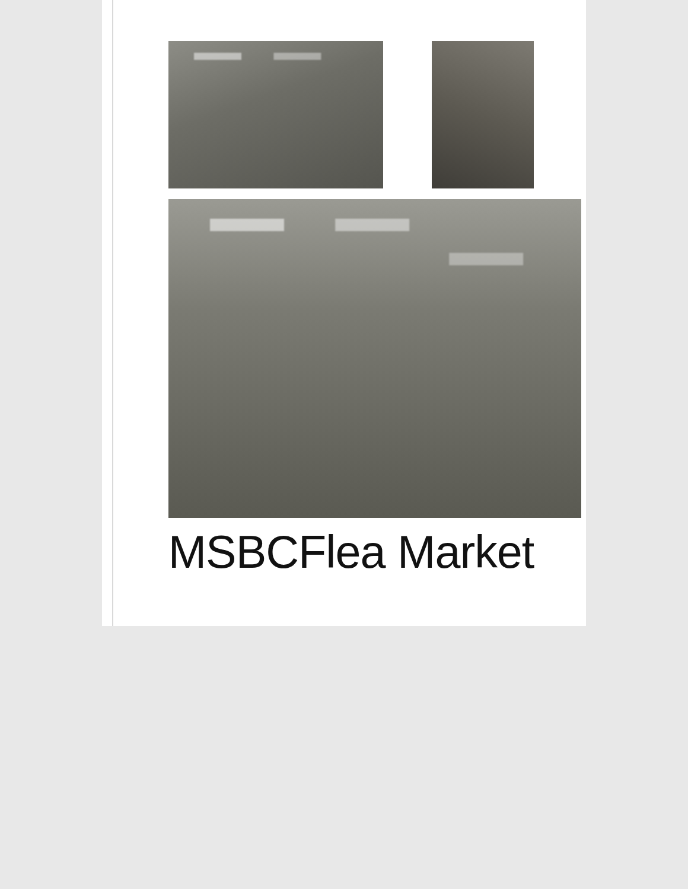MSBCFlea Market